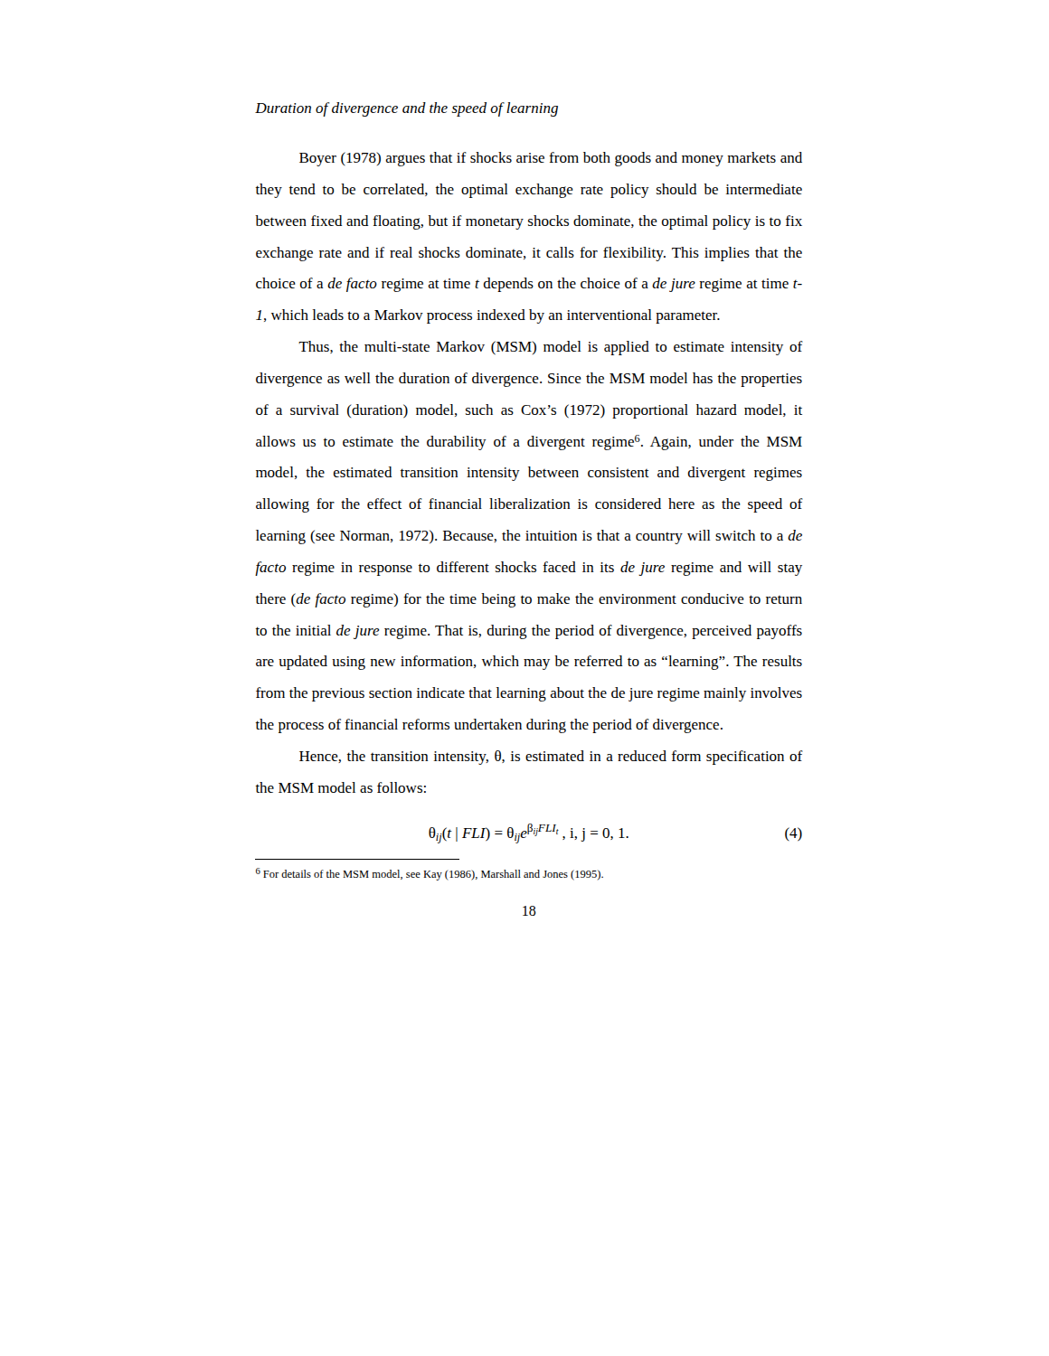Duration of divergence and the speed of learning
Boyer (1978) argues that if shocks arise from both goods and money markets and they tend to be correlated, the optimal exchange rate policy should be intermediate between fixed and floating, but if monetary shocks dominate, the optimal policy is to fix exchange rate and if real shocks dominate, it calls for flexibility. This implies that the choice of a de facto regime at time t depends on the choice of a de jure regime at time t-1, which leads to a Markov process indexed by an interventional parameter.
Thus, the multi-state Markov (MSM) model is applied to estimate intensity of divergence as well the duration of divergence. Since the MSM model has the properties of a survival (duration) model, such as Cox’s (1972) proportional hazard model, it allows us to estimate the durability of a divergent regime6. Again, under the MSM model, the estimated transition intensity between consistent and divergent regimes allowing for the effect of financial liberalization is considered here as the speed of learning (see Norman, 1972). Because, the intuition is that a country will switch to a de facto regime in response to different shocks faced in its de jure regime and will stay there (de facto regime) for the time being to make the environment conducive to return to the initial de jure regime. That is, during the period of divergence, perceived payoffs are updated using new information, which may be referred to as “learning”. The results from the previous section indicate that learning about the de jure regime mainly involves the process of financial reforms undertaken during the period of divergence.
Hence, the transition intensity, θ, is estimated in a reduced form specification of the MSM model as follows:
θij(t | FLI) = θijeβijFLIt , i, j = 0, 1. (4)
6 For details of the MSM model, see Kay (1986), Marshall and Jones (1995).
18